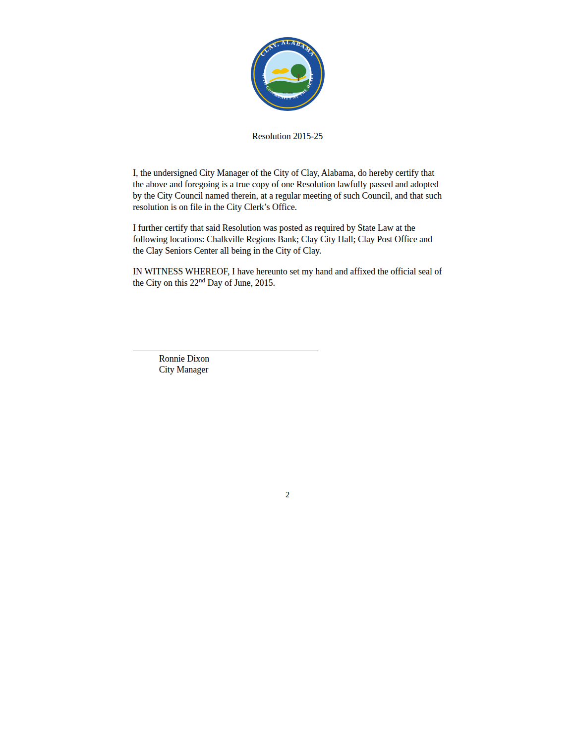Resolution 2015-25
I, the undersigned City Manager of the City of Clay, Alabama, do hereby certify that the above and foregoing is a true copy of one Resolution lawfully passed and adopted by the City Council named therein, at a regular meeting of such Council, and that such resolution is on file in the City Clerk’s Office.
I further certify that said Resolution was posted as required by State Law at the following locations: Chalkville Regions Bank; Clay City Hall; Clay Post Office and the Clay Seniors Center all being in the City of Clay.
IN WITNESS WHEREOF, I have hereunto set my hand and affixed the official seal of the City on this 22nd Day of June, 2015.
Ronnie Dixon
City Manager
2